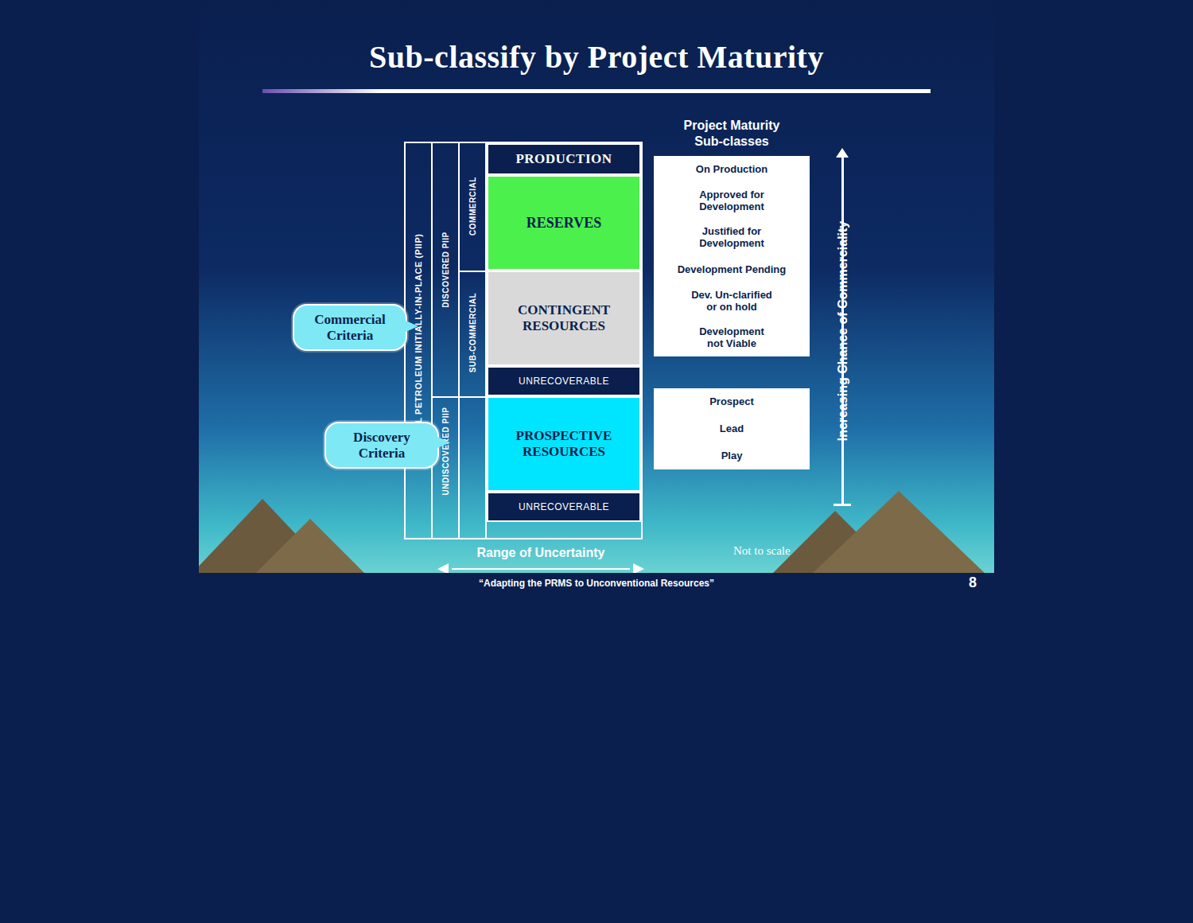Sub-classify by Project Maturity
Project Maturity
Sub-classes
TOTAL PETROLEUM INITIALLY-IN-PLACE (PIIP)
DISCOVERED PIIP UNDISCOVERED PIIP
COMMERCIAL SUB-COMMERCIAL
PRODUCTION
RESERVES
CONTINGENT
RESOURCES
UNRECOVERABLE
PROSPECTIVE
RESOURCES
UNRECOVERABLE
On Production
Approved for
Development
Justified for
Development
Development Pending
Dev. Un-clarified
or on hold
Development
not Viable
Prospect
Lead
Play
Increasing Chance of Commerciality
Commercial
Criteria
Discovery
Criteria
Range of Uncertainty
Not to scale
“Adapting the PRMS to Unconventional Resources”
8